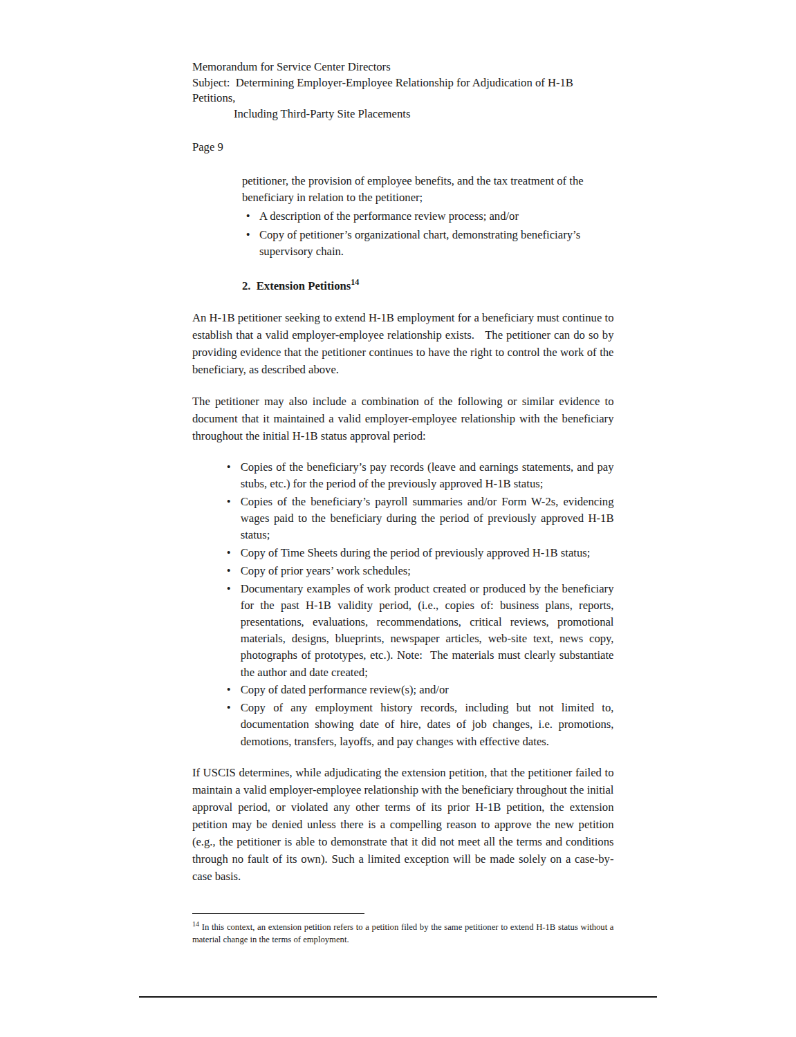Memorandum for Service Center Directors
Subject: Determining Employer-Employee Relationship for Adjudication of H-1B Petitions, Including Third-Party Site Placements
Page 9
petitioner, the provision of employee benefits, and the tax treatment of the beneficiary in relation to the petitioner;
A description of the performance review process; and/or
Copy of petitioner’s organizational chart, demonstrating beneficiary’s supervisory chain.
2. Extension Petitions14
An H-1B petitioner seeking to extend H-1B employment for a beneficiary must continue to establish that a valid employer-employee relationship exists. The petitioner can do so by providing evidence that the petitioner continues to have the right to control the work of the beneficiary, as described above.
The petitioner may also include a combination of the following or similar evidence to document that it maintained a valid employer-employee relationship with the beneficiary throughout the initial H-1B status approval period:
Copies of the beneficiary’s pay records (leave and earnings statements, and pay stubs, etc.) for the period of the previously approved H-1B status;
Copies of the beneficiary’s payroll summaries and/or Form W-2s, evidencing wages paid to the beneficiary during the period of previously approved H-1B status;
Copy of Time Sheets during the period of previously approved H-1B status;
Copy of prior years’ work schedules;
Documentary examples of work product created or produced by the beneficiary for the past H-1B validity period, (i.e., copies of: business plans, reports, presentations, evaluations, recommendations, critical reviews, promotional materials, designs, blueprints, newspaper articles, web-site text, news copy, photographs of prototypes, etc.). Note: The materials must clearly substantiate the author and date created;
Copy of dated performance review(s); and/or
Copy of any employment history records, including but not limited to, documentation showing date of hire, dates of job changes, i.e. promotions, demotions, transfers, layoffs, and pay changes with effective dates.
If USCIS determines, while adjudicating the extension petition, that the petitioner failed to maintain a valid employer-employee relationship with the beneficiary throughout the initial approval period, or violated any other terms of its prior H-1B petition, the extension petition may be denied unless there is a compelling reason to approve the new petition (e.g., the petitioner is able to demonstrate that it did not meet all the terms and conditions through no fault of its own). Such a limited exception will be made solely on a case-by-case basis.
14 In this context, an extension petition refers to a petition filed by the same petitioner to extend H-1B status without a material change in the terms of employment.